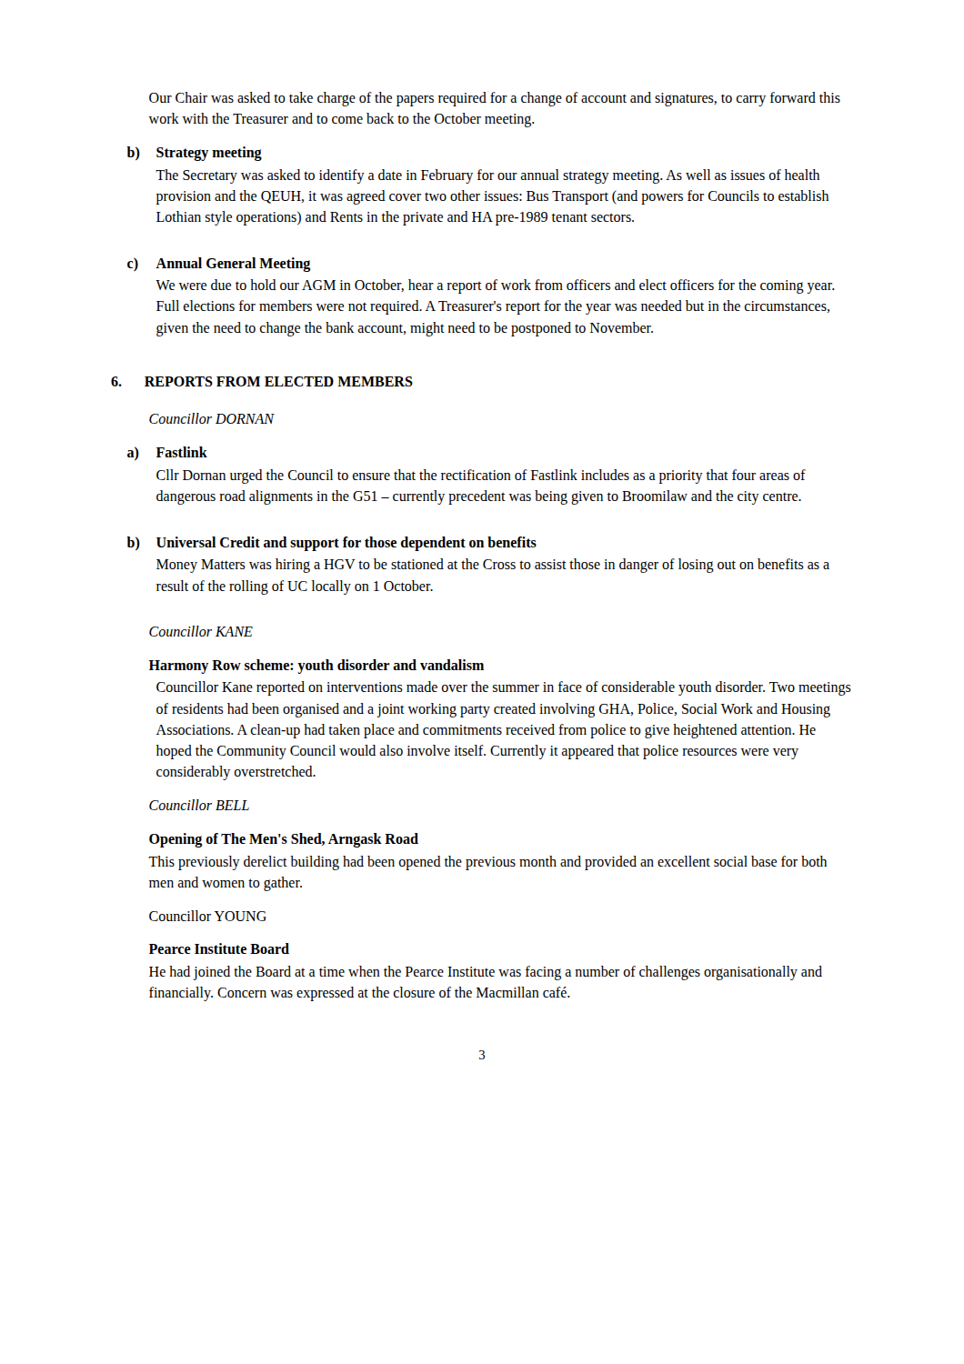Our Chair was asked to take charge of the papers required for a change of account and signatures, to carry forward this work with the Treasurer and to come back to the October meeting.
b)
Strategy meeting
The Secretary was asked to identify a date in February for our annual strategy meeting. As well as issues of health provision and the QEUH, it was agreed cover two other issues: Bus Transport (and powers for Councils to establish Lothian style operations) and Rents in the private and HA pre-1989 tenant sectors.
c)
Annual General Meeting
We were due to hold our AGM in October, hear a report of work from officers and elect officers for the coming year. Full elections for members were not required. A Treasurer's report for the year was needed but in the circumstances, given the need to change the bank account, might need to be postponed to November.
6. REPORTS FROM ELECTED MEMBERS
Councillor DORNAN
a)
Fastlink
Cllr Dornan urged the Council to ensure that the rectification of Fastlink includes as a priority that four areas of dangerous road alignments in the G51 – currently precedent was being given to Broomilaw and the city centre.
b)
Universal Credit and support for those dependent on benefits
Money Matters was hiring a HGV to be stationed at the Cross to assist those in danger of losing out on benefits as a result of the rolling of UC locally on 1 October.
Councillor KANE
Harmony Row scheme: youth disorder and vandalism
Councillor Kane reported on interventions made over the summer in face of considerable youth disorder. Two meetings of residents had been organised and a joint working party created involving GHA, Police, Social Work and Housing Associations. A clean-up had taken place and commitments received from police to give heightened attention. He hoped the Community Council would also involve itself. Currently it appeared that police resources were very considerably overstretched.
Councillor BELL
Opening of The Men's Shed, Arngask Road
This previously derelict building had been opened the previous month and provided an excellent social base for both men and women to gather.
Councillor YOUNG
Pearce Institute Board
He had joined the Board at a time when the Pearce Institute was facing a number of challenges organisationally and financially. Concern was expressed at the closure of the Macmillan café.
3